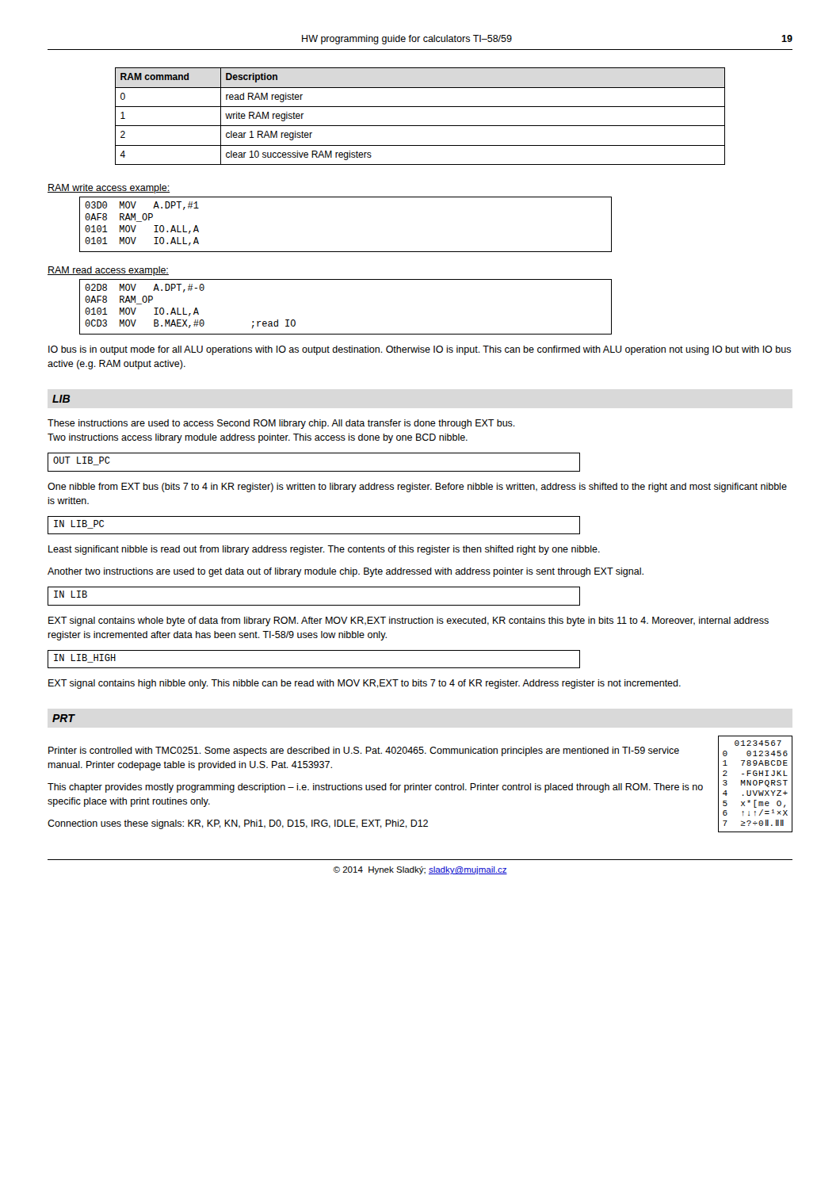HW programming guide for calculators TI–58/59
19
| RAM command | Description |
| --- | --- |
| 0 | read RAM register |
| 1 | write RAM register |
| 2 | clear 1 RAM register |
| 4 | clear 10 successive RAM registers |
RAM write access example:
03D0  MOV   A.DPT,#1
0AF8  RAM_OP
0101  MOV   IO.ALL,A
0101  MOV   IO.ALL,A
RAM read access example:
02D8  MOV   A.DPT,#-0
0AF8  RAM_OP
0101  MOV   IO.ALL,A
0CD3  MOV   B.MAEX,#0        ;read IO
IO bus is in output mode for all ALU operations with IO as output destination. Otherwise IO is input. This can be confirmed with ALU operation not using IO but with IO bus active (e.g. RAM output active).
LIB
These instructions are used to access Second ROM library chip. All data transfer is done through EXT bus.
Two instructions access library module address pointer. This access is done by one BCD nibble.
OUT LIB_PC
One nibble from EXT bus (bits 7 to 4 in KR register) is written to library address register. Before nibble is written, address is shifted to the right and most significant nibble is written.
IN LIB_PC
Least significant nibble is read out from library address register. The contents of this register is then shifted right by one nibble.
Another two instructions are used to get data out of library module chip. Byte addressed with address pointer is sent through EXT signal.
IN LIB
EXT signal contains whole byte of data from library ROM. After MOV KR,EXT instruction is executed, KR contains this byte in bits 11 to 4. Moreover, internal address register is incremented after data has been sent. TI-58/9 uses low nibble only.
IN LIB_HIGH
EXT signal contains high nibble only. This nibble can be read with MOV KR,EXT to bits 7 to 4 of KR register. Address register is not incremented.
PRT
Printer is controlled with TMC0251. Some aspects are described in U.S. Pat. 4020465. Communication principles are mentioned in TI-59 service manual. Printer codepage table is provided in U.S. Pat. 4153937.
This chapter provides mostly programming description – i.e. instructions used for printer control. Printer control is placed through all ROM. There is no specific place with print routines only.
Connection uses these signals: KR, KP, KN, Phi1, D0, D15, IRG, IDLE, EXT, Phi2, D12
01234567 0 0123456 1 789ABCDE 2 -FGHIJKL 3 MNOPQRST 4 .UVWXYZ+ 5 x*[me O, 6 ↑↓↑/=¹×X 7 ≥?÷0Ⅱ.ⅡⅡ
© 2014 Hynek Sladký; sladky@mujmail.cz